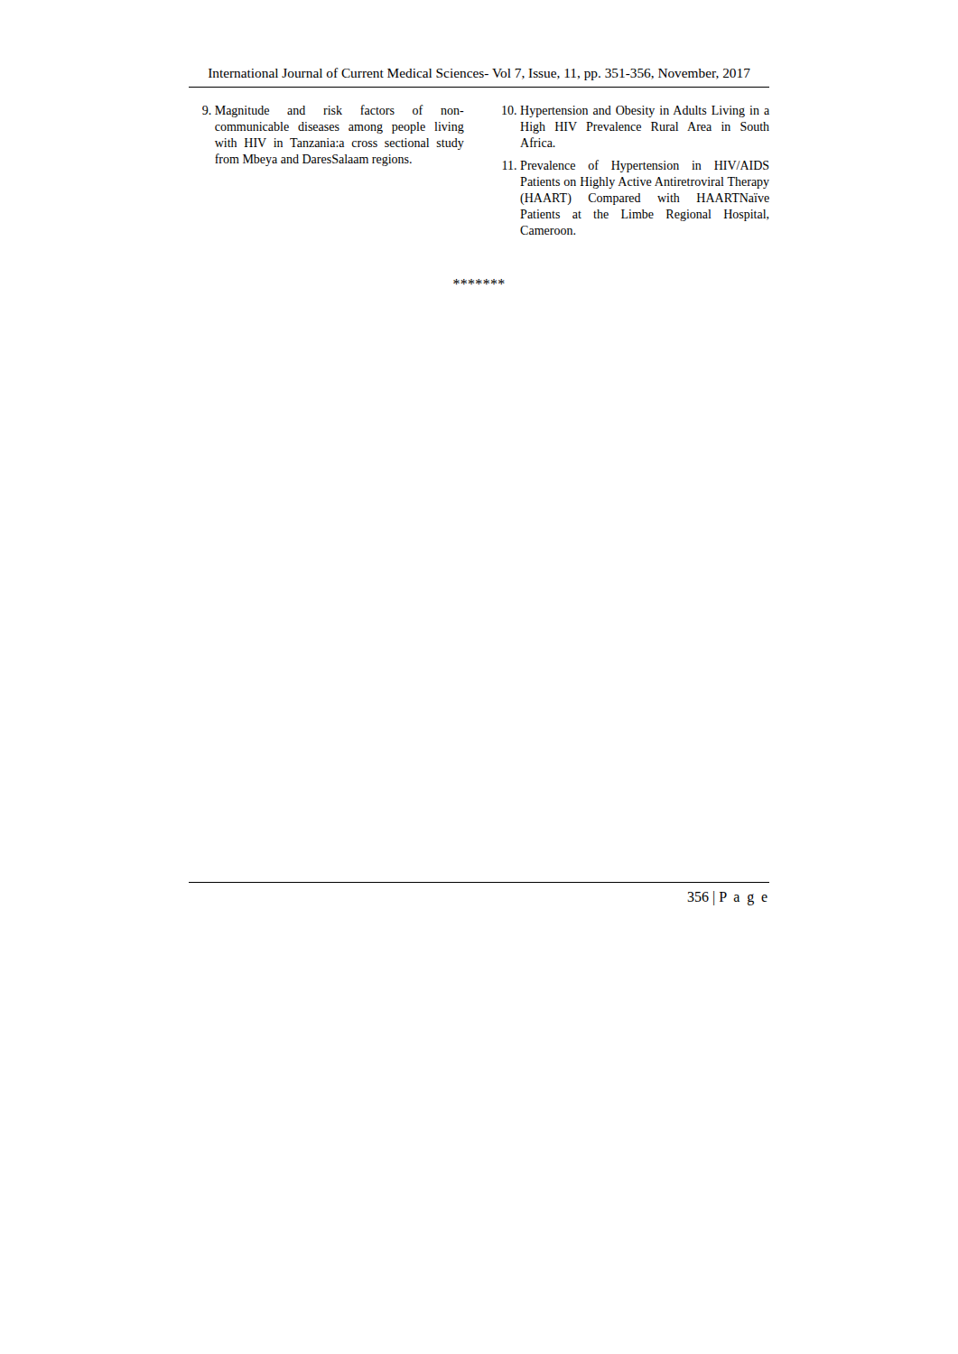International Journal of Current Medical Sciences- Vol 7, Issue, 11, pp. 351-356, November, 2017
Magnitude and risk factors of non-communicable diseases among people living with HIV in Tanzania:a cross sectional study from Mbeya and DaresSalaam regions.
Hypertension and Obesity in Adults Living in a High HIV Prevalence Rural Area in South Africa.
Prevalence of Hypertension in HIV/AIDS Patients on Highly Active Antiretroviral Therapy (HAART) Compared with HAARTNaïve Patients at the Limbe Regional Hospital, Cameroon.
*******
356 | P a g e